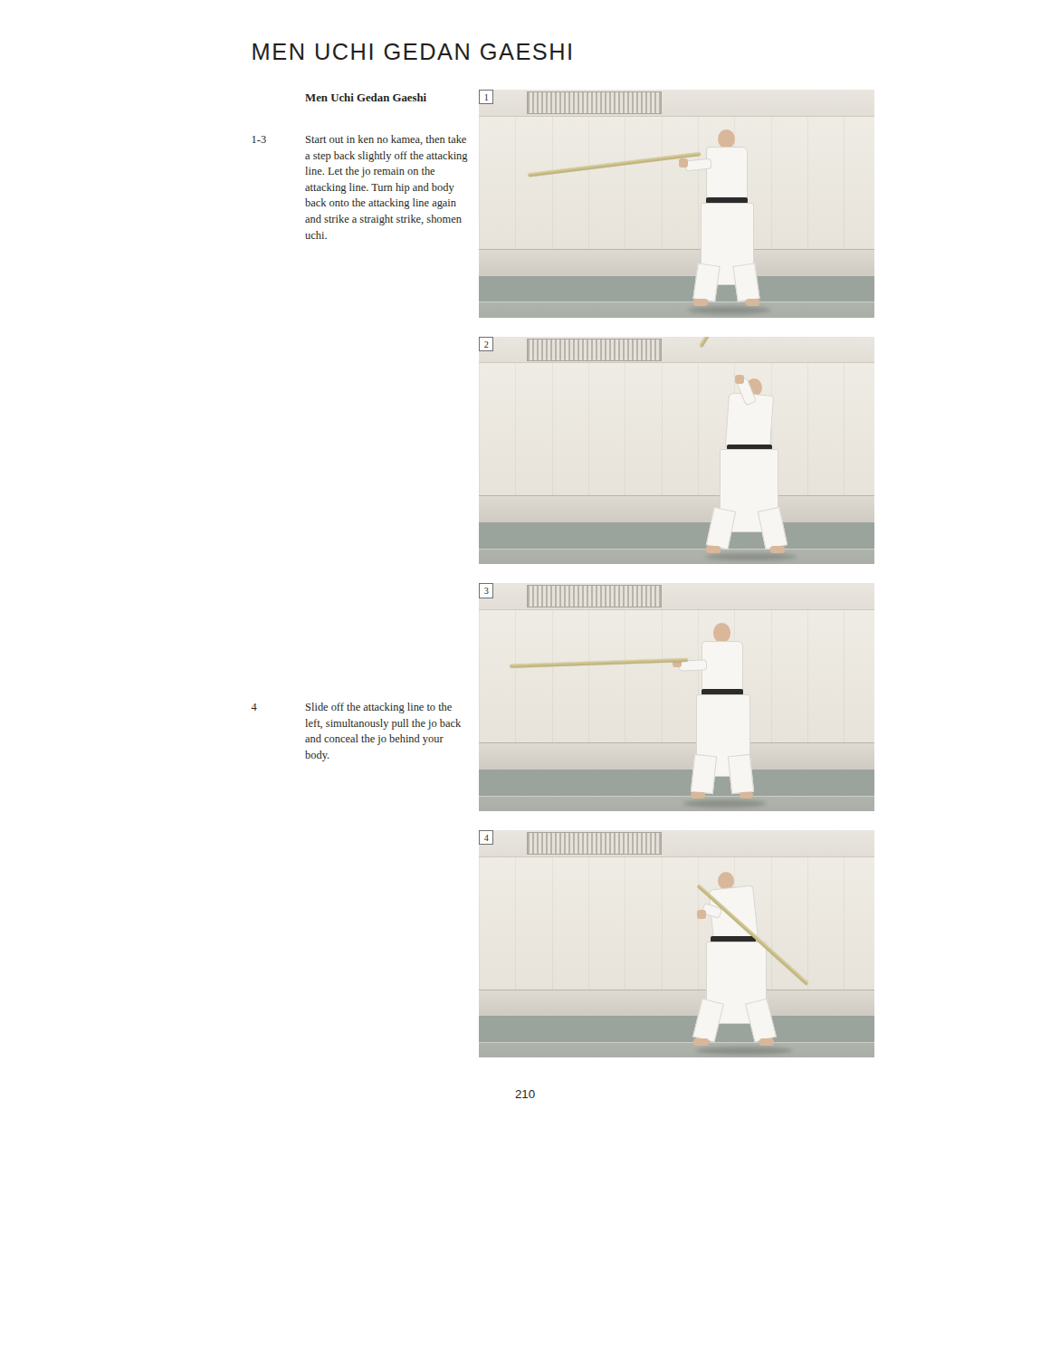MEN UCHI GEDAN GAESHI
Men Uchi Gedan Gaeshi
1-3
Start out in ken no kamea, then take a step back slightly off the attacking line. Let the jo remain on the attacking line. Turn hip and body back onto the attacking line again and strike a straight strike, shomen uchi.
4
Slide off the attacking line to the left, simultanously pull the jo back and conceal the jo behind your body.
1
2
3
4
210